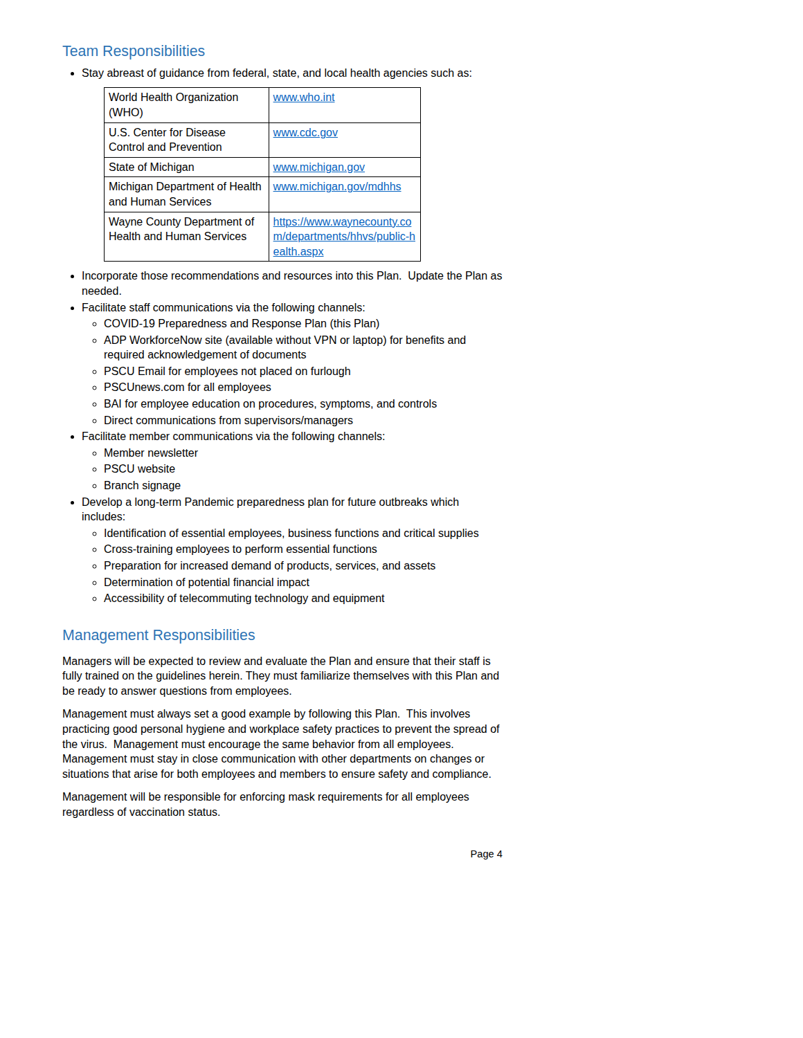Team Responsibilities
Stay abreast of guidance from federal, state, and local health agencies such as:
| World Health Organization (WHO) | www.who.int |
| U.S. Center for Disease Control and Prevention | www.cdc.gov |
| State of Michigan | www.michigan.gov |
| Michigan Department of Health and Human Services | www.michigan.gov/mdhhs |
| Wayne County Department of Health and Human Services | https://www.waynecounty.com/departments/hhvs/public-health.aspx |
Incorporate those recommendations and resources into this Plan. Update the Plan as needed.
Facilitate staff communications via the following channels:
COVID-19 Preparedness and Response Plan (this Plan)
ADP WorkforceNow site (available without VPN or laptop) for benefits and required acknowledgement of documents
PSCU Email for employees not placed on furlough
PSCUnews.com for all employees
BAI for employee education on procedures, symptoms, and controls
Direct communications from supervisors/managers
Facilitate member communications via the following channels:
Member newsletter
PSCU website
Branch signage
Develop a long-term Pandemic preparedness plan for future outbreaks which includes:
Identification of essential employees, business functions and critical supplies
Cross-training employees to perform essential functions
Preparation for increased demand of products, services, and assets
Determination of potential financial impact
Accessibility of telecommuting technology and equipment
Management Responsibilities
Managers will be expected to review and evaluate the Plan and ensure that their staff is fully trained on the guidelines herein. They must familiarize themselves with this Plan and be ready to answer questions from employees.
Management must always set a good example by following this Plan. This involves practicing good personal hygiene and workplace safety practices to prevent the spread of the virus. Management must encourage the same behavior from all employees. Management must stay in close communication with other departments on changes or situations that arise for both employees and members to ensure safety and compliance.
Management will be responsible for enforcing mask requirements for all employees regardless of vaccination status.
Page 4